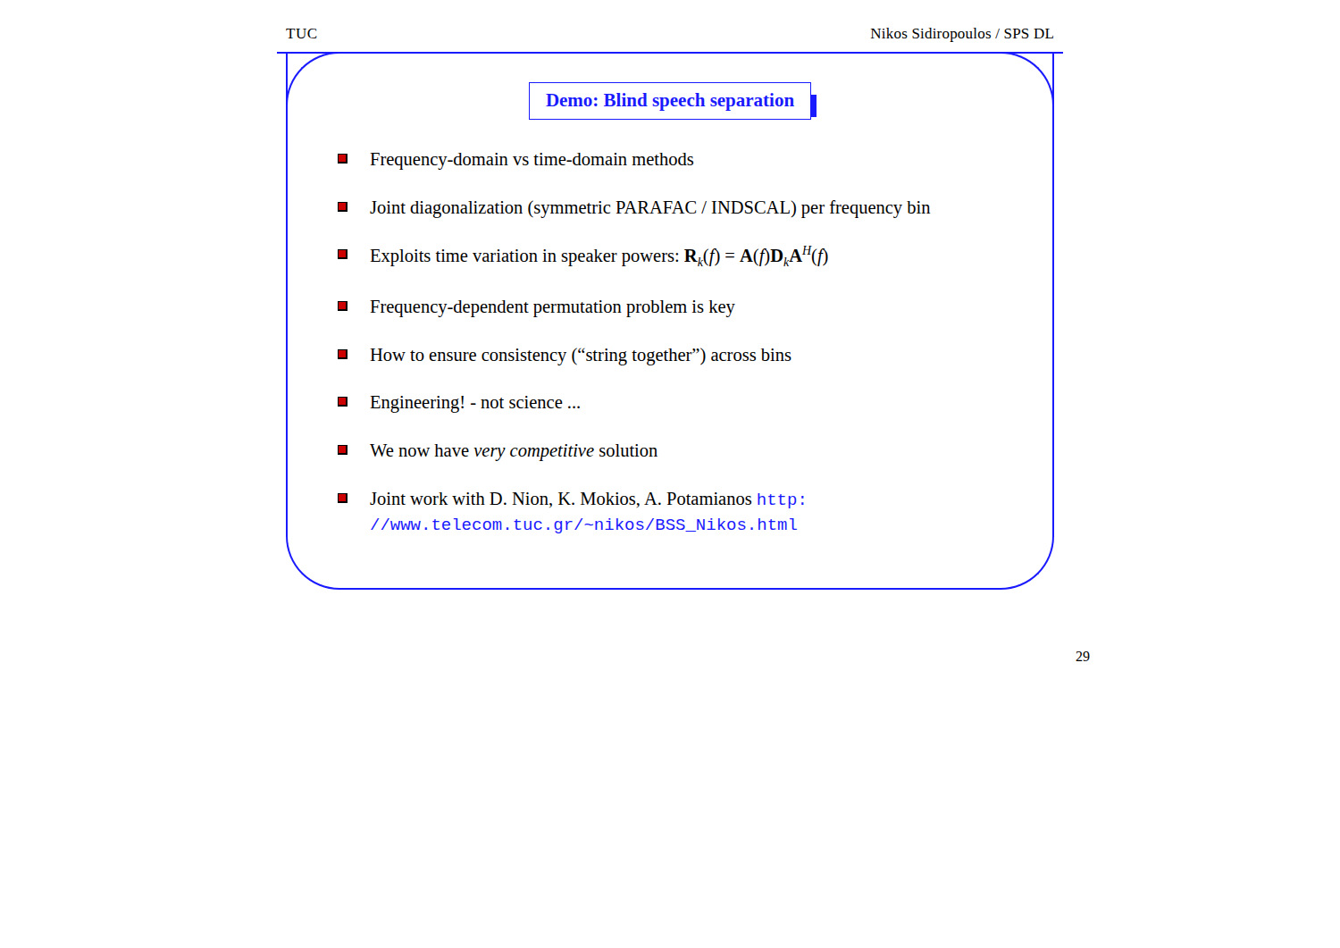TUC
Nikos Sidiropoulos / SPS DL
Demo: Blind speech separation
Frequency-domain vs time-domain methods
Joint diagonalization (symmetric PARAFAC / INDSCAL) per frequency bin
Exploits time variation in speaker powers: Rk(f) = A(f)DkAH(f)
Frequency-dependent permutation problem is key
How to ensure consistency (“string together”) across bins
Engineering! - not science ...
We now have very competitive solution
Joint work with D. Nion, K. Mokios, A. Potamianos http:
//www.telecom.tuc.gr/~nikos/BSS_Nikos.html
29